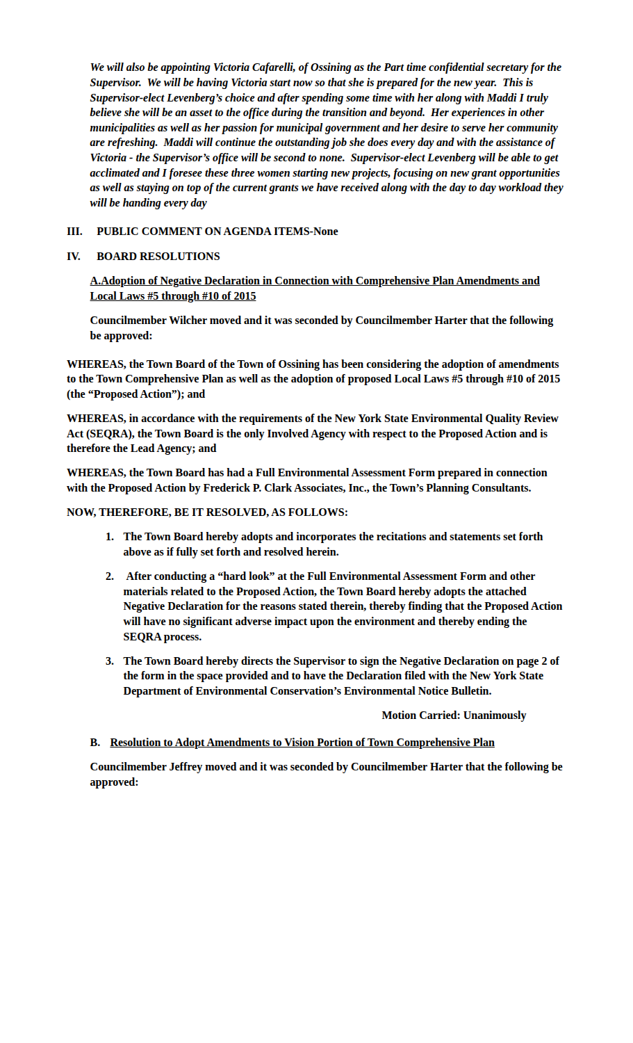We will also be appointing Victoria Cafarelli, of Ossining as the Part time confidential secretary for the Supervisor. We will be having Victoria start now so that she is prepared for the new year. This is Supervisor-elect Levenberg’s choice and after spending some time with her along with Maddi I truly believe she will be an asset to the office during the transition and beyond. Her experiences in other municipalities as well as her passion for municipal government and her desire to serve her community are refreshing. Maddi will continue the outstanding job she does every day and with the assistance of Victoria - the Supervisor’s office will be second to none. Supervisor-elect Levenberg will be able to get acclimated and I foresee these three women starting new projects, focusing on new grant opportunities as well as staying on top of the current grants we have received along with the day to day workload they will be handing every day
III. PUBLIC COMMENT ON AGENDA ITEMS-None
IV. BOARD RESOLUTIONS
A.Adoption of Negative Declaration in Connection with Comprehensive Plan Amendments and Local Laws #5 through #10 of 2015
Councilmember Wilcher moved and it was seconded by Councilmember Harter that the following be approved:
WHEREAS, the Town Board of the Town of Ossining has been considering the adoption of amendments to the Town Comprehensive Plan as well as the adoption of proposed Local Laws #5 through #10 of 2015 (the “Proposed Action”); and
WHEREAS, in accordance with the requirements of the New York State Environmental Quality Review Act (SEQRA), the Town Board is the only Involved Agency with respect to the Proposed Action and is therefore the Lead Agency; and
WHEREAS, the Town Board has had a Full Environmental Assessment Form prepared in connection with the Proposed Action by Frederick P. Clark Associates, Inc., the Town’s Planning Consultants.
NOW, THEREFORE, BE IT RESOLVED, AS FOLLOWS:
The Town Board hereby adopts and incorporates the recitations and statements set forth above as if fully set forth and resolved herein.
After conducting a “hard look” at the Full Environmental Assessment Form and other materials related to the Proposed Action, the Town Board hereby adopts the attached Negative Declaration for the reasons stated therein, thereby finding that the Proposed Action will have no significant adverse impact upon the environment and thereby ending the SEQRA process.
The Town Board hereby directs the Supervisor to sign the Negative Declaration on page 2 of the form in the space provided and to have the Declaration filed with the New York State Department of Environmental Conservation’s Environmental Notice Bulletin.
Motion Carried: Unanimously
B. Resolution to Adopt Amendments to Vision Portion of Town Comprehensive Plan
Councilmember Jeffrey moved and it was seconded by Councilmember Harter that the following be approved: